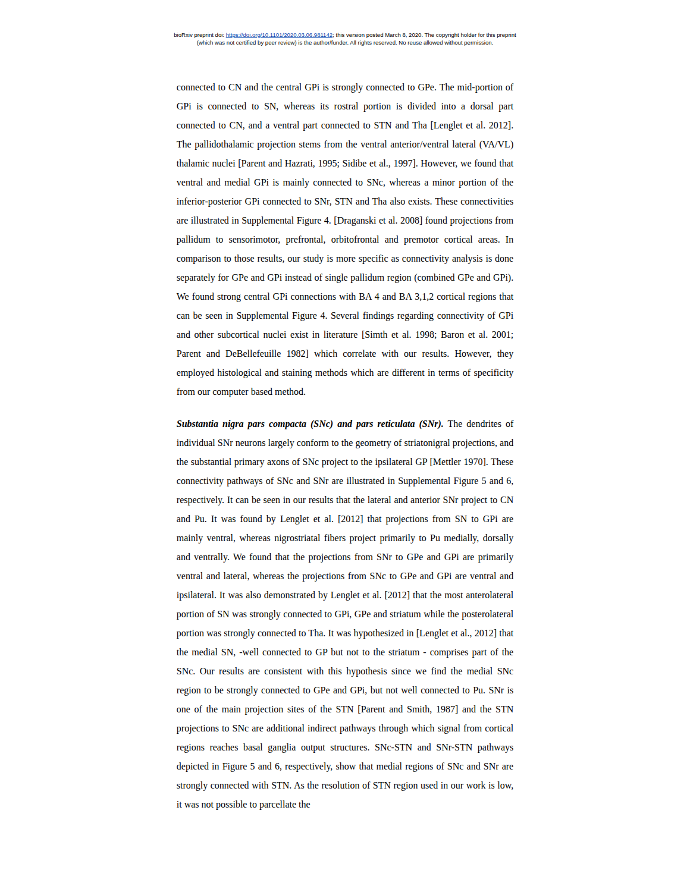bioRxiv preprint doi: https://doi.org/10.1101/2020.03.06.981142; this version posted March 8, 2020. The copyright holder for this preprint (which was not certified by peer review) is the author/funder. All rights reserved. No reuse allowed without permission.
connected to CN and the central GPi is strongly connected to GPe. The mid-portion of GPi is connected to SN, whereas its rostral portion is divided into a dorsal part connected to CN, and a ventral part connected to STN and Tha [Lenglet et al. 2012]. The pallidothalamic projection stems from the ventral anterior/ventral lateral (VA/VL) thalamic nuclei [Parent and Hazrati, 1995; Sidibe et al., 1997]. However, we found that ventral and medial GPi is mainly connected to SNc, whereas a minor portion of the inferior-posterior GPi connected to SNr, STN and Tha also exists. These connectivities are illustrated in Supplemental Figure 4. [Draganski et al. 2008] found projections from pallidum to sensorimotor, prefrontal, orbitofrontal and premotor cortical areas. In comparison to those results, our study is more specific as connectivity analysis is done separately for GPe and GPi instead of single pallidum region (combined GPe and GPi). We found strong central GPi connections with BA 4 and BA 3,1,2 cortical regions that can be seen in Supplemental Figure 4. Several findings regarding connectivity of GPi and other subcortical nuclei exist in literature [Simth et al. 1998; Baron et al. 2001; Parent and DeBellefeuille 1982] which correlate with our results. However, they employed histological and staining methods which are different in terms of specificity from our computer based method.
Substantia nigra pars compacta (SNc) and pars reticulata (SNr). The dendrites of individual SNr neurons largely conform to the geometry of striatonigral projections, and the substantial primary axons of SNc project to the ipsilateral GP [Mettler 1970]. These connectivity pathways of SNc and SNr are illustrated in Supplemental Figure 5 and 6, respectively. It can be seen in our results that the lateral and anterior SNr project to CN and Pu. It was found by Lenglet et al. [2012] that projections from SN to GPi are mainly ventral, whereas nigrostriatal fibers project primarily to Pu medially, dorsally and ventrally. We found that the projections from SNr to GPe and GPi are primarily ventral and lateral, whereas the projections from SNc to GPe and GPi are ventral and ipsilateral. It was also demonstrated by Lenglet et al. [2012] that the most anterolateral portion of SN was strongly connected to GPi, GPe and striatum while the posterolateral portion was strongly connected to Tha. It was hypothesized in [Lenglet et al., 2012] that the medial SN, -well connected to GP but not to the striatum - comprises part of the SNc. Our results are consistent with this hypothesis since we find the medial SNc region to be strongly connected to GPe and GPi, but not well connected to Pu. SNr is one of the main projection sites of the STN [Parent and Smith, 1987] and the STN projections to SNc are additional indirect pathways through which signal from cortical regions reaches basal ganglia output structures. SNc-STN and SNr-STN pathways depicted in Figure 5 and 6, respectively, show that medial regions of SNc and SNr are strongly connected with STN. As the resolution of STN region used in our work is low, it was not possible to parcellate the